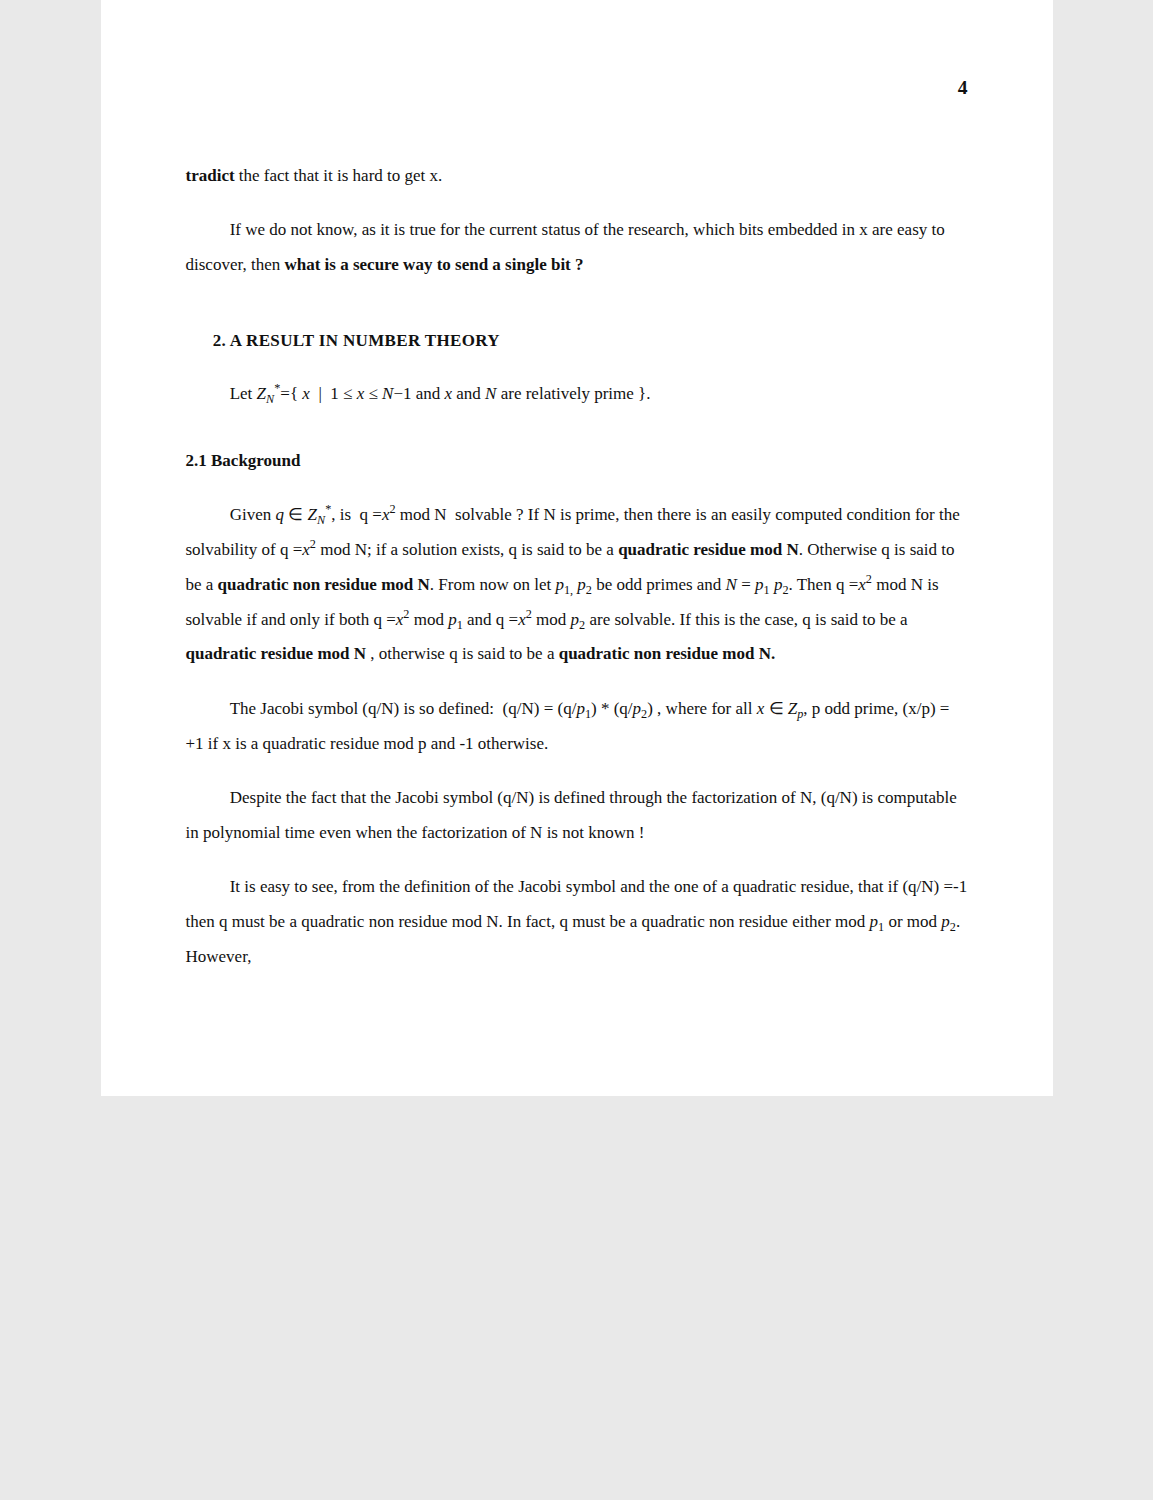4
tradict the fact that it is hard to get x.
If we do not know, as it is true for the current status of the research, which bits embedded in x are easy to discover, then what is a secure way to send a single bit ?
2. A RESULT IN NUMBER THEORY
Let ZN*={ x | 1 ≤ x ≤ N−1 and x and N are relatively prime }.
2.1 Background
Given q ∈ ZN*, is q =x2 mod N solvable ? If N is prime, then there is an easily computed condition for the solvability of q =x2 mod N; if a solution exists, q is said to be a quadratic residue mod N. Otherwise q is said to be a quadratic non residue mod N. From now on let p1, p2 be odd primes and N = p1 p2. Then q =x2 mod N is solvable if and only if both q =x2 mod p1 and q =x2 mod p2 are solvable. If this is the case, q is said to be a quadratic residue mod N , otherwise q is said to be a quadratic non residue mod N.
The Jacobi symbol (q/N) is so defined: (q/N) = (q/p1) * (q/p2) , where for all x ∈ Zp, p odd prime, (x/p) = +1 if x is a quadratic residue mod p and -1 otherwise.
Despite the fact that the Jacobi symbol (q/N) is defined through the factorization of N, (q/N) is computable in polynomial time even when the factorization of N is not known !
It is easy to see, from the definition of the Jacobi symbol and the one of a quadratic residue, that if (q/N) =-1 then q must be a quadratic non residue mod N. In fact, q must be a quadratic non residue either mod p1 or mod p2. However,